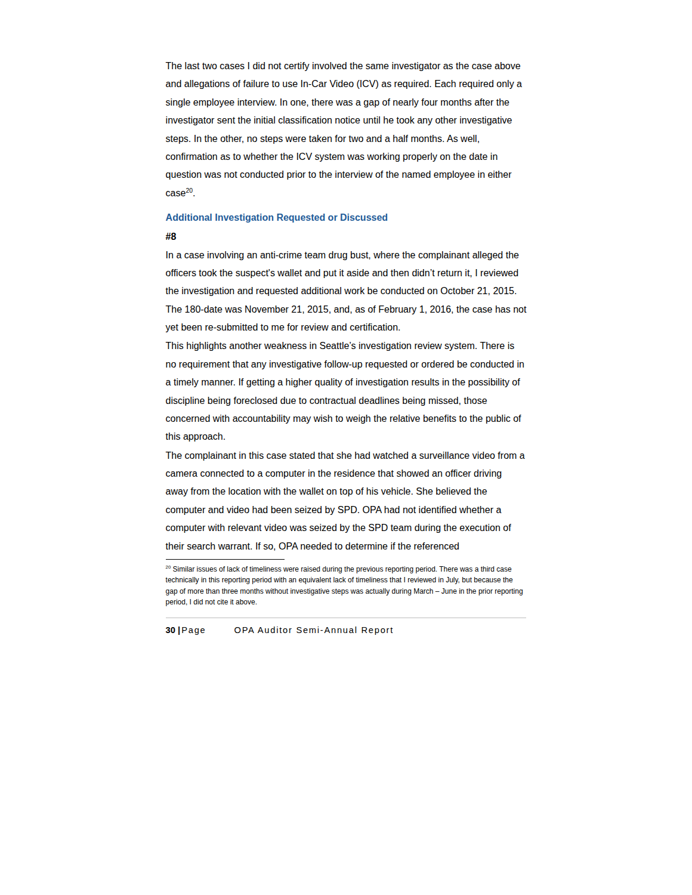The last two cases I did not certify involved the same investigator as the case above and allegations of failure to use In-Car Video (ICV) as required. Each required only a single employee interview. In one, there was a gap of nearly four months after the investigator sent the initial classification notice until he took any other investigative steps. In the other, no steps were taken for two and a half months. As well, confirmation as to whether the ICV system was working properly on the date in question was not conducted prior to the interview of the named employee in either case20.
Additional Investigation Requested or Discussed
#8
In a case involving an anti-crime team drug bust, where the complainant alleged the officers took the suspect's wallet and put it aside and then didn’t return it, I reviewed the investigation and requested additional work be conducted on October 21, 2015. The 180-date was November 21, 2015, and, as of February 1, 2016, the case has not yet been re-submitted to me for review and certification.
This highlights another weakness in Seattle’s investigation review system. There is no requirement that any investigative follow-up requested or ordered be conducted in a timely manner. If getting a higher quality of investigation results in the possibility of discipline being foreclosed due to contractual deadlines being missed, those concerned with accountability may wish to weigh the relative benefits to the public of this approach.
The complainant in this case stated that she had watched a surveillance video from a camera connected to a computer in the residence that showed an officer driving away from the location with the wallet on top of his vehicle. She believed the computer and video had been seized by SPD. OPA had not identified whether a computer with relevant video was seized by the SPD team during the execution of their search warrant. If so, OPA needed to determine if the referenced
20 Similar issues of lack of timeliness were raised during the previous reporting period. There was a third case technically in this reporting period with an equivalent lack of timeliness that I reviewed in July, but because the gap of more than three months without investigative steps was actually during March – June in the prior reporting period, I did not cite it above.
30 |Page OPA Auditor Semi-Annual Report